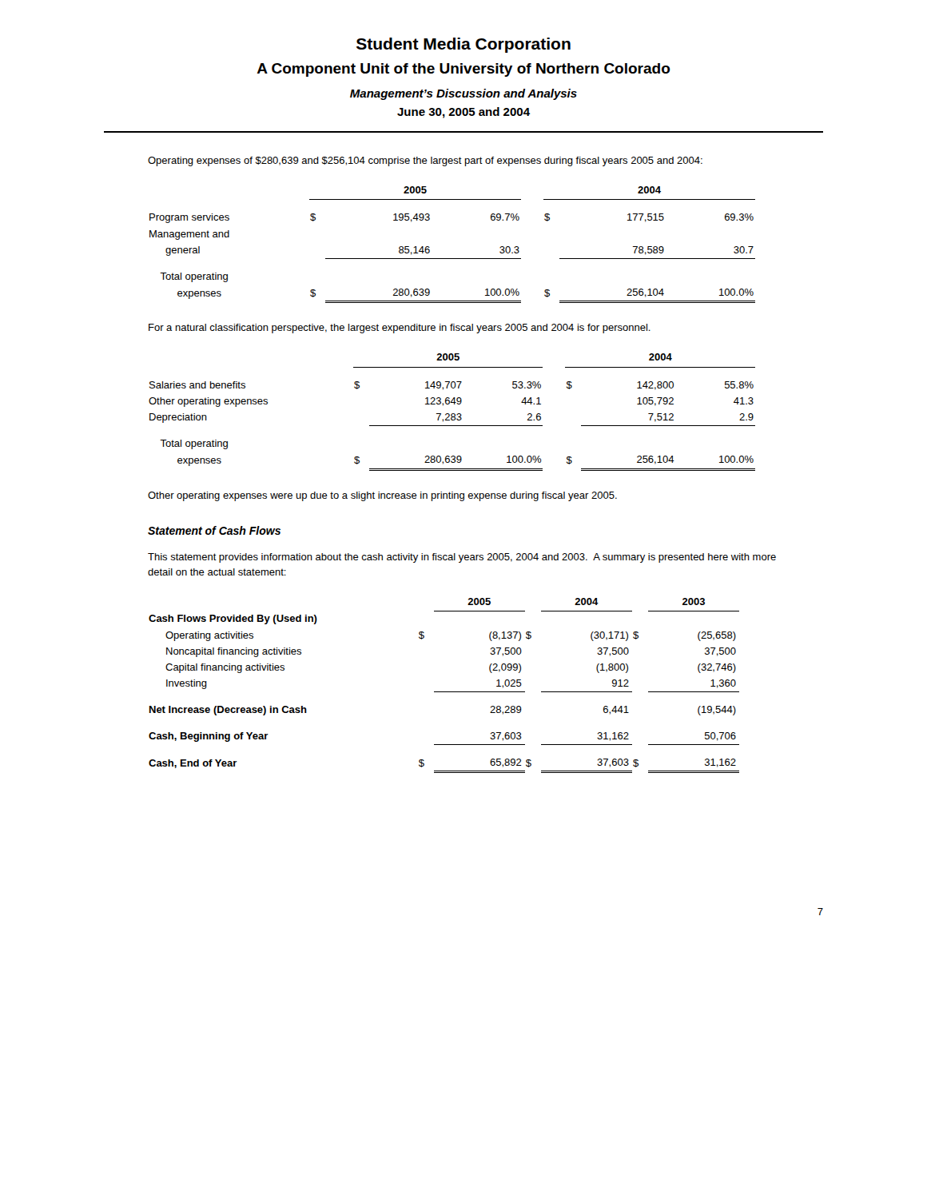Student Media Corporation
A Component Unit of the University of Northern Colorado
Management’s Discussion and Analysis
June 30, 2005 and 2004
Operating expenses of $280,639 and $256,104 comprise the largest part of expenses during fiscal years 2005 and 2004:
| | 2005 | | 2004 |
| Program services | $ | 195,493 | 69.7% | | $ | 177,515 | 69.3% |
| Management and | | | | | | | |
| general | | 85,146 | 30.3 | | | 78,589 | 30.7 |
| Total operating | | | | | | | |
| expenses | $ | 280,639 | 100.0% | | $ | 256,104 | 100.0% |
For a natural classification perspective, the largest expenditure in fiscal years 2005 and 2004 is for personnel.
| | 2005 | | 2004 |
| Salaries and benefits | $ | 149,707 | 53.3% | | $ | 142,800 | 55.8% |
| Other operating expenses | | 123,649 | 44.1 | | | 105,792 | 41.3 |
| Depreciation | | 7,283 | 2.6 | | | 7,512 | 2.9 |
| Total operating | | | | | | | |
| expenses | $ | 280,639 | 100.0% | | $ | 256,104 | 100.0% |
Other operating expenses were up due to a slight increase in printing expense during fiscal year 2005.
Statement of Cash Flows
This statement provides information about the cash activity in fiscal years 2005, 2004 and 2003. A summary is presented here with more detail on the actual statement:
| | | 2005 | | 2004 | | 2003 |
| Cash Flows Provided By (Used in) | |
| Operating activities | $ | (8,137) | $ | (30,171) | $ | (25,658) |
| Noncapital financing activities | | 37,500 | | 37,500 | | 37,500 |
| Capital financing activities | | (2,099) | | (1,800) | | (32,746) |
| Investing | | 1,025 | | 912 | | 1,360 |
| Net Increase (Decrease) in Cash | | 28,289 | | 6,441 | | (19,544) |
| Cash, Beginning of Year | | 37,603 | | 31,162 | | 50,706 |
| Cash, End of Year | $ | 65,892 | $ | 37,603 | $ | 31,162 |
7